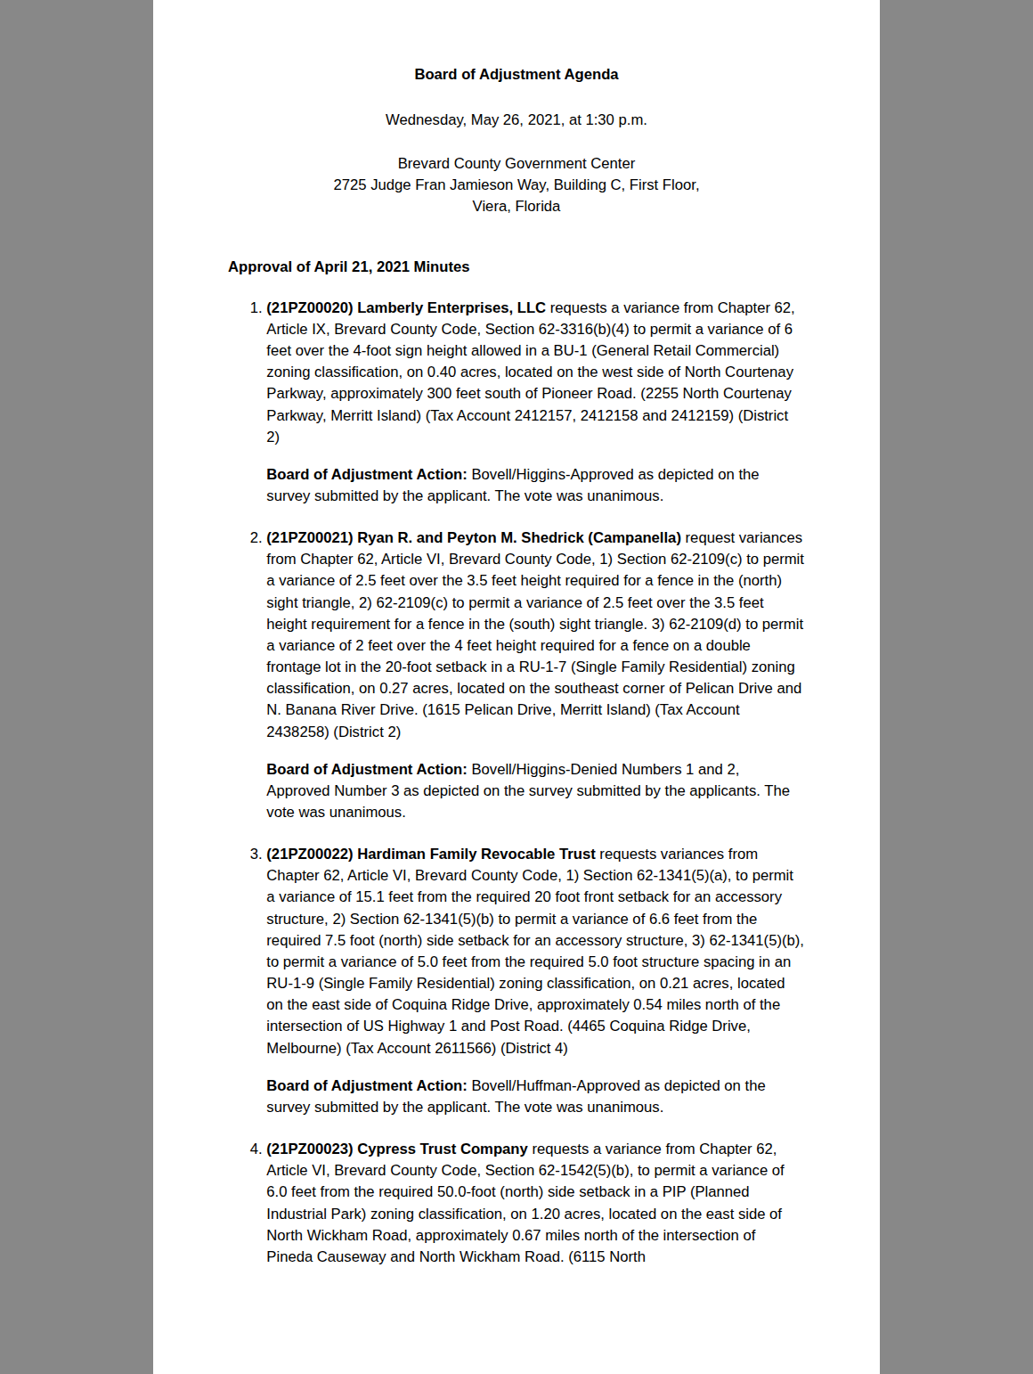Board of Adjustment Agenda
Wednesday, May 26, 2021, at 1:30 p.m.
Brevard County Government Center
2725 Judge Fran Jamieson Way, Building C, First Floor,
Viera, Florida
Approval of April 21, 2021 Minutes
(21PZ00020) Lamberly Enterprises, LLC requests a variance from Chapter 62, Article IX, Brevard County Code, Section 62-3316(b)(4) to permit a variance of 6 feet over the 4-foot sign height allowed in a BU-1 (General Retail Commercial) zoning classification, on 0.40 acres, located on the west side of North Courtenay Parkway, approximately 300 feet south of Pioneer Road. (2255 North Courtenay Parkway, Merritt Island) (Tax Account 2412157, 2412158 and 2412159) (District 2)
Board of Adjustment Action: Bovell/Higgins-Approved as depicted on the survey submitted by the applicant. The vote was unanimous.
(21PZ00021) Ryan R. and Peyton M. Shedrick (Campanella) request variances from Chapter 62, Article VI, Brevard County Code, 1) Section 62-2109(c) to permit a variance of 2.5 feet over the 3.5 feet height required for a fence in the (north) sight triangle, 2) 62-2109(c) to permit a variance of 2.5 feet over the 3.5 feet height requirement for a fence in the (south) sight triangle. 3) 62-2109(d) to permit a variance of 2 feet over the 4 feet height required for a fence on a double frontage lot in the 20-foot setback in a RU-1-7 (Single Family Residential) zoning classification, on 0.27 acres, located on the southeast corner of Pelican Drive and N. Banana River Drive. (1615 Pelican Drive, Merritt Island) (Tax Account 2438258) (District 2)
Board of Adjustment Action: Bovell/Higgins-Denied Numbers 1 and 2, Approved Number 3 as depicted on the survey submitted by the applicants. The vote was unanimous.
(21PZ00022) Hardiman Family Revocable Trust requests variances from Chapter 62, Article VI, Brevard County Code, 1) Section 62-1341(5)(a), to permit a variance of 15.1 feet from the required 20 foot front setback for an accessory structure, 2) Section 62-1341(5)(b) to permit a variance of 6.6 feet from the required 7.5 foot (north) side setback for an accessory structure, 3) 62-1341(5)(b), to permit a variance of 5.0 feet from the required 5.0 foot structure spacing in an RU-1-9 (Single Family Residential) zoning classification, on 0.21 acres, located on the east side of Coquina Ridge Drive, approximately 0.54 miles north of the intersection of US Highway 1 and Post Road. (4465 Coquina Ridge Drive, Melbourne) (Tax Account 2611566) (District 4)
Board of Adjustment Action: Bovell/Huffman-Approved as depicted on the survey submitted by the applicant. The vote was unanimous.
(21PZ00023) Cypress Trust Company requests a variance from Chapter 62, Article VI, Brevard County Code, Section 62-1542(5)(b), to permit a variance of 6.0 feet from the required 50.0-foot (north) side setback in a PIP (Planned Industrial Park) zoning classification, on 1.20 acres, located on the east side of North Wickham Road, approximately 0.67 miles north of the intersection of Pineda Causeway and North Wickham Road. (6115 North